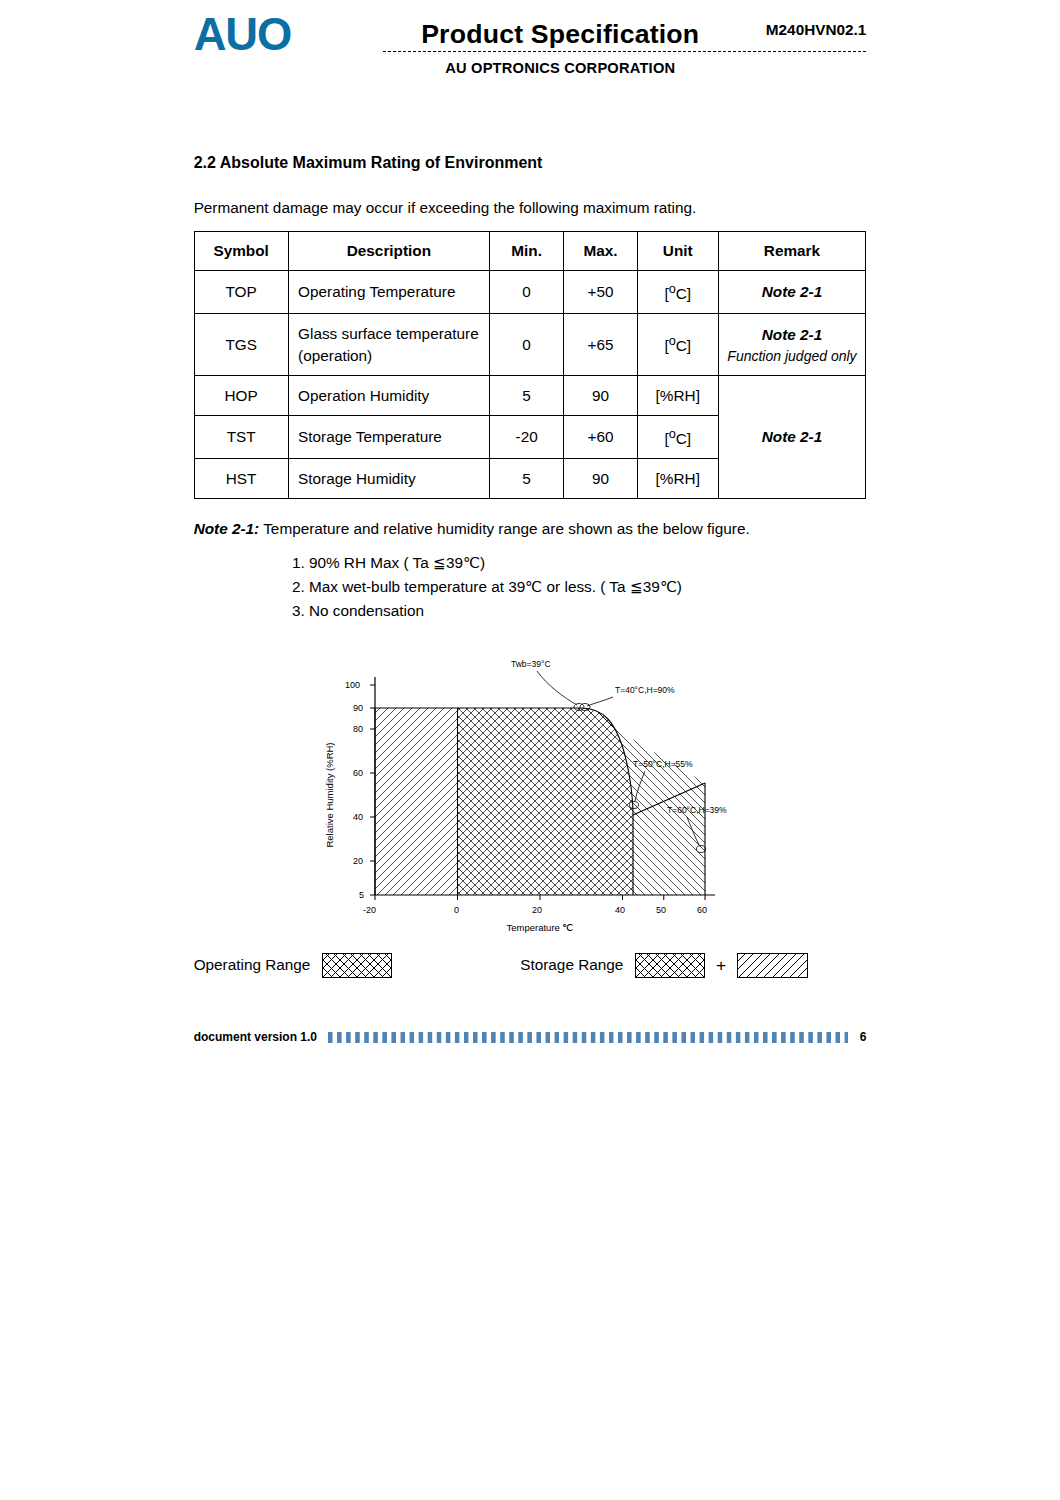AUO
M240HVN02.1
Product Specification
AU OPTRONICS CORPORATION
2.2 Absolute Maximum Rating of Environment
Permanent damage may occur if exceeding the following maximum rating.
| Symbol | Description | Min. | Max. | Unit | Remark |
| --- | --- | --- | --- | --- | --- |
| TOP | Operating Temperature | 0 | +50 | [ o C] | Note 2-1 |
| TGS | Glass surface temperature (operation) | 0 | +65 | [ o C] | Note 2-1 Function judged only |
| HOP | Operation Humidity | 5 | 90 | [%RH] | Note 2-1 |
| TST | Storage Temperature | -20 | +60 | [ o C] |
| HST | Storage Humidity | 5 | 90 | [%RH] |
Note 2-1: Temperature and relative humidity range are shown as the below figure.
1. 90% RH Max ( Ta ≦39℃)
2. Max wet-bulb temperature at 39℃ or less. ( Ta ≦39℃)
3. No condensation
Axis geometry: x: -20C at 60px, 60C at 390px => 4.125 px per C y: 5%RH at 250px, 100%RH at 40px => 2.2105 px per %RH 100 90 80 60 40 20 5 -20 0 20 40 50 60 Relative Humidity (%RH) Temperature ℃ Twb=39°C T=40°C,H=90% T=50°C,H=55% T=60°C,H=39%
Operating Range
Storage Range +
document version 1.0 6